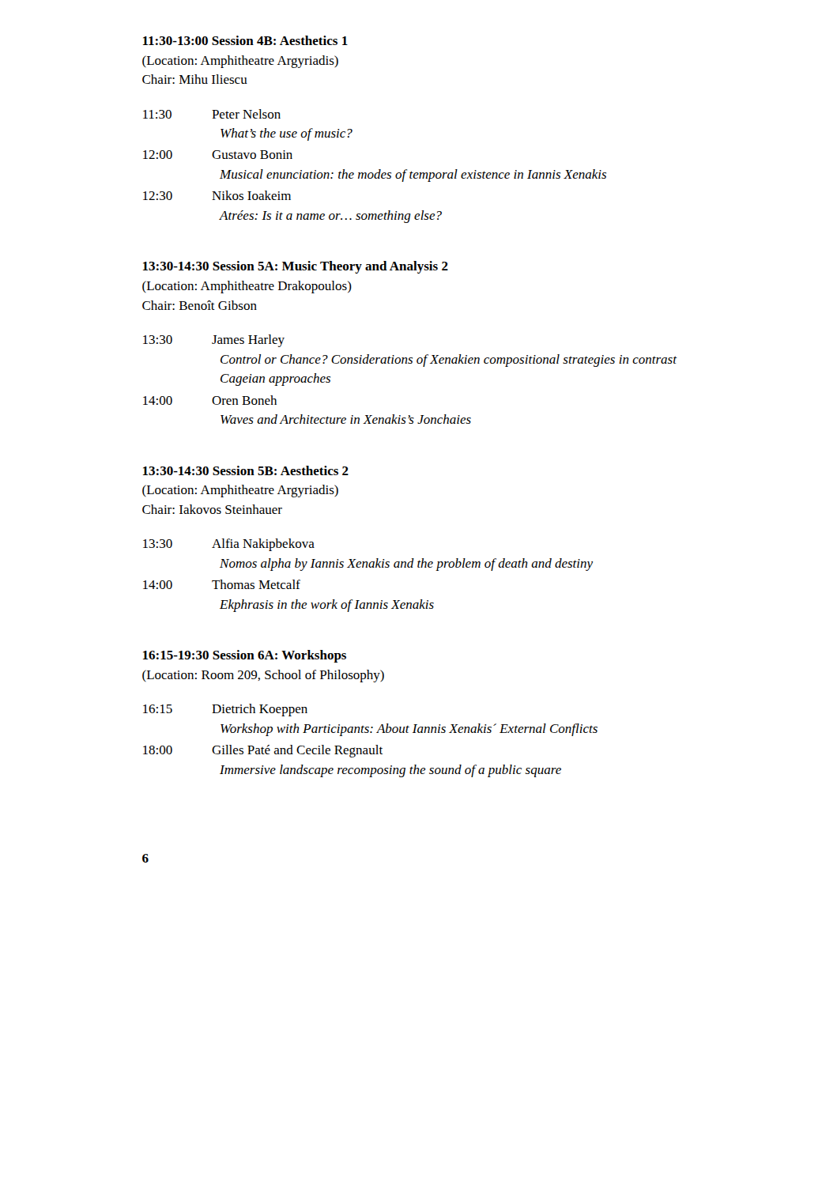11:30-13:00 Session 4B: Aesthetics 1
(Location: Amphitheatre Argyriadis)
Chair: Mihu Iliescu
| 11:30 | Peter Nelson What’s the use of music? |
| 12:00 | Gustavo Bonin Musical enunciation: the modes of temporal existence in Iannis Xenakis |
| 12:30 | Nikos Ioakeim Atrées: Is it a name or… something else? |
13:30-14:30 Session 5A: Music Theory and Analysis 2
(Location: Amphitheatre Drakopoulos)
Chair: Benoît Gibson
| 13:30 | James Harley Control or Chance? Considerations of Xenakien compositional strategies in contrast Cageian approaches |
| 14:00 | Oren Boneh Waves and Architecture in Xenakis’s Jonchaies |
13:30-14:30 Session 5B: Aesthetics 2
(Location: Amphitheatre Argyriadis)
Chair: Iakovos Steinhauer
| 13:30 | Alfia Nakipbekova Nomos alpha by Iannis Xenakis and the problem of death and destiny |
| 14:00 | Thomas Metcalf Ekphrasis in the work of Iannis Xenakis |
16:15-19:30 Session 6A: Workshops
(Location: Room 209, School of Philosophy)
| 16:15 | Dietrich Koeppen Workshop with Participants: About Iannis Xenakis´ External Conflicts |
| 18:00 | Gilles Paté and Cecile Regnault Immersive landscape recomposing the sound of a public square |
6